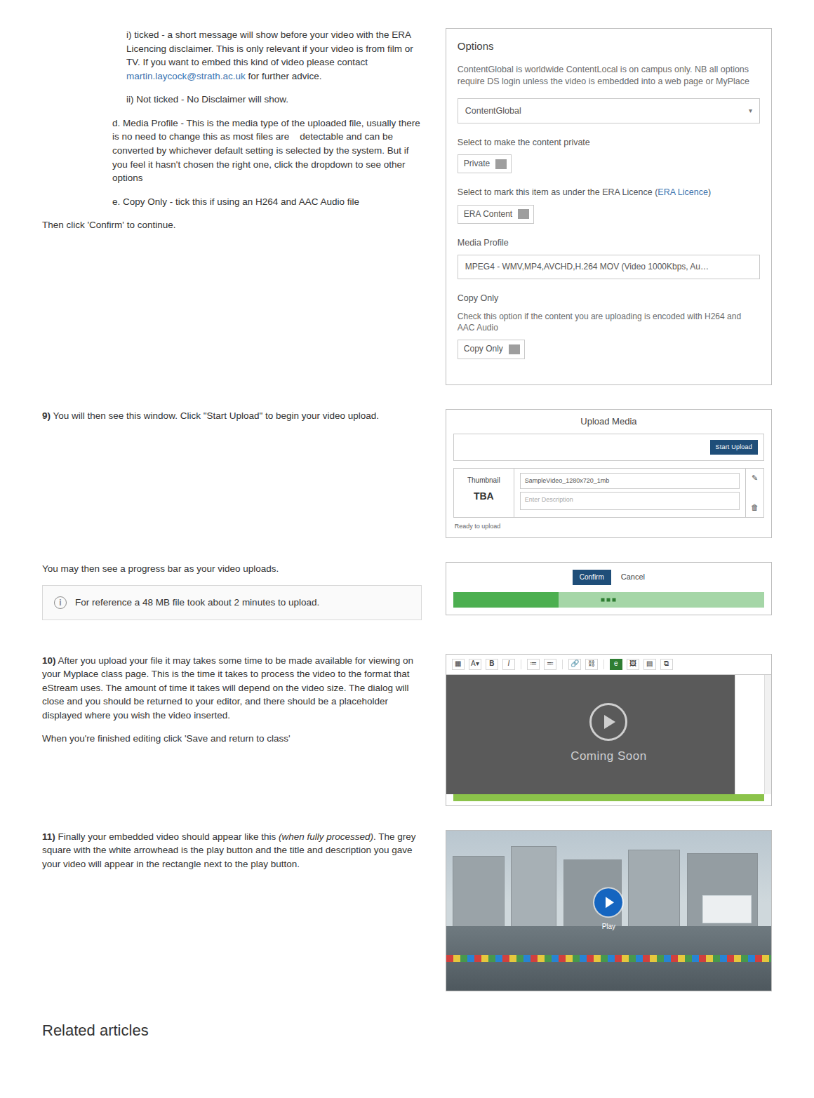i) ticked - a short message will show before your video with the ERA Licencing disclaimer. This is only relevant if your video is from film or TV. If you want to embed this kind of video please contact martin.laycock@strath.ac.uk for further advice.
ii) Not ticked - No Disclaimer will show.
d. Media Profile - This is the media type of the uploaded file, usually there is no need to change this as most files are detectable and can be converted by whichever default setting is selected by the system. But if you feel it hasn't chosen the right one, click the dropdown to see other options
e. Copy Only - tick this if using an H264 and AAC Audio file
Then click 'Confirm' to continue.
Options
ContentGlobal is worldwide ContentLocal is on campus only. NB all options require DS login unless the video is embedded into a web page or MyPlace
ContentGlobal▾
Select to make the content private
Private
Select to mark this item as under the ERA Licence (ERA Licence)
ERA Content
Media Profile
MPEG4 - WMV,MP4,AVCHD,H.264 MOV (Video 1000Kbps, Au…
Copy Only
Check this option if the content you are uploading is encoded with H264 and AAC Audio
Copy Only
9) You will then see this window. Click "Start Upload" to begin your video upload.
Upload Media
Start Upload
ThumbnailTBA
SampleVideo_1280x720_1mb
Enter Description
✎🗑
Ready to upload
You may then see a progress bar as your video uploads.
i
For reference a 48 MB file took about 2 minutes to upload.
Confirm Cancel
10) After you upload your file it may takes some time to be made available for viewing on your Myplace class page. This is the time it takes to process the video to the format that eStream uses. The amount of time it takes will depend on the video size. The dialog will close and you should be returned to your editor, and there should be a placeholder displayed where you wish the video inserted.
When you're finished editing click 'Save and return to class'
▦ A▾ B I ≔ ≕ 🔗 ⛓ e 🖼 ▤ ⧉
Coming Soon
11) Finally your embedded video should appear like this (when fully processed). The grey square with the white arrowhead is the play button and the title and description you gave your video will appear in the rectangle next to the play button.
Play
Related articles